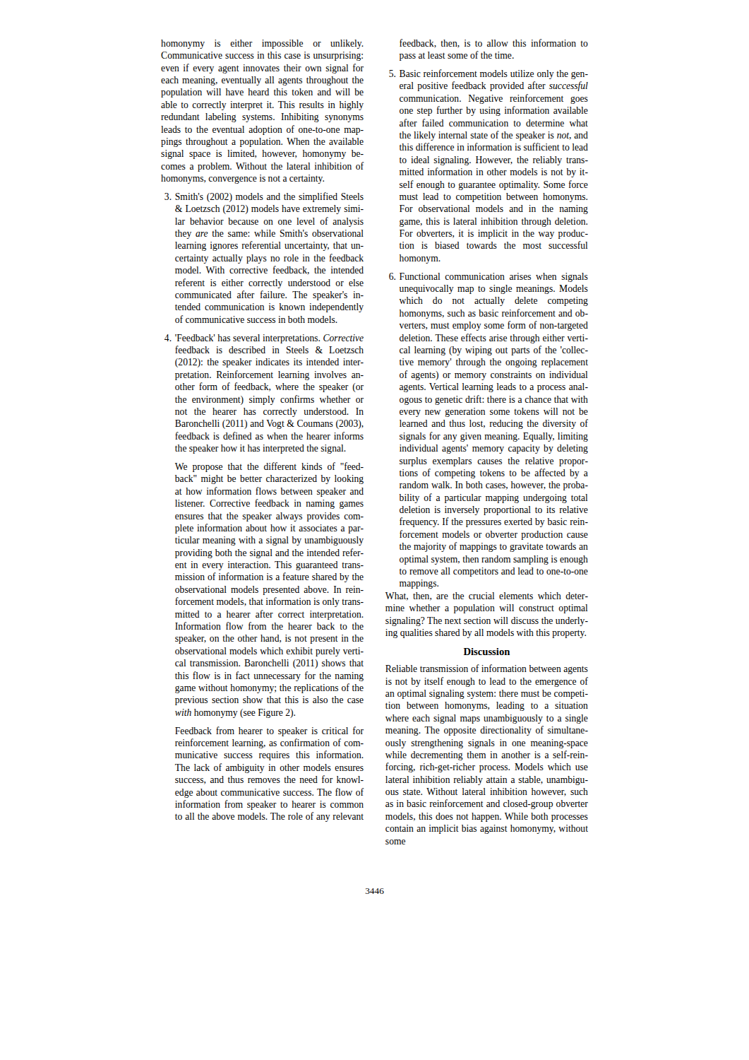homonymy is either impossible or unlikely. Communicative success in this case is unsurprising: even if every agent innovates their own signal for each meaning, eventually all agents throughout the population will have heard this token and will be able to correctly interpret it. This results in highly redundant labeling systems. Inhibiting synonyms leads to the eventual adoption of one-to-one mappings throughout a population. When the available signal space is limited, however, homonymy becomes a problem. Without the lateral inhibition of homonyms, convergence is not a certainty.
Smith's (2002) models and the simplified Steels & Loetzsch (2012) models have extremely similar behavior because on one level of analysis they are the same: while Smith's observational learning ignores referential uncertainty, that uncertainty actually plays no role in the feedback model. With corrective feedback, the intended referent is either correctly understood or else communicated after failure. The speaker's intended communication is known independently of communicative success in both models.
'Feedback' has several interpretations. Corrective feedback is described in Steels & Loetzsch (2012): the speaker indicates its intended interpretation. Reinforcement learning involves another form of feedback, where the speaker (or the environment) simply confirms whether or not the hearer has correctly understood. In Baronchelli (2011) and Vogt & Coumans (2003), feedback is defined as when the hearer informs the speaker how it has interpreted the signal.
We propose that the different kinds of "feedback" might be better characterized by looking at how information flows between speaker and listener. Corrective feedback in naming games ensures that the speaker always provides complete information about how it associates a particular meaning with a signal by unambiguously providing both the signal and the intended referent in every interaction. This guaranteed transmission of information is a feature shared by the observational models presented above. In reinforcement models, that information is only transmitted to a hearer after correct interpretation. Information flow from the hearer back to the speaker, on the other hand, is not present in the observational models which exhibit purely vertical transmission. Baronchelli (2011) shows that this flow is in fact unnecessary for the naming game without homonymy; the replications of the previous section show that this is also the case with homonymy (see Figure 2).
Feedback from hearer to speaker is critical for reinforcement learning, as confirmation of communicative success requires this information. The lack of ambiguity in other models ensures success, and thus removes the need for knowledge about communicative success. The flow of information from speaker to hearer is common to all the above models. The role of any relevant feedback, then, is to allow this information to pass at least some of the time.
Basic reinforcement models utilize only the general positive feedback provided after successful communication. Negative reinforcement goes one step further by using information available after failed communication to determine what the likely internal state of the speaker is not, and this difference in information is sufficient to lead to ideal signaling. However, the reliably transmitted information in other models is not by itself enough to guarantee optimality. Some force must lead to competition between homonyms. For observational models and in the naming game, this is lateral inhibition through deletion. For obverters, it is implicit in the way production is biased towards the most successful homonym.
Functional communication arises when signals unequivocally map to single meanings. Models which do not actually delete competing homonyms, such as basic reinforcement and obverters, must employ some form of non-targeted deletion. These effects arise through either vertical learning (by wiping out parts of the 'collective memory' through the ongoing replacement of agents) or memory constraints on individual agents. Vertical learning leads to a process analogous to genetic drift: there is a chance that with every new generation some tokens will not be learned and thus lost, reducing the diversity of signals for any given meaning. Equally, limiting individual agents' memory capacity by deleting surplus exemplars causes the relative proportions of competing tokens to be affected by a random walk. In both cases, however, the probability of a particular mapping undergoing total deletion is inversely proportional to its relative frequency. If the pressures exerted by basic reinforcement models or obverter production cause the majority of mappings to gravitate towards an optimal system, then random sampling is enough to remove all competitors and lead to one-to-one mappings.
What, then, are the crucial elements which determine whether a population will construct optimal signaling? The next section will discuss the underlying qualities shared by all models with this property.
Discussion
Reliable transmission of information between agents is not by itself enough to lead to the emergence of an optimal signaling system: there must be competition between homonyms, leading to a situation where each signal maps unambiguously to a single meaning. The opposite directionality of simultaneously strengthening signals in one meaning-space while decrementing them in another is a self-reinforcing, rich-get-richer process. Models which use lateral inhibition reliably attain a stable, unambiguous state. Without lateral inhibition however, such as in basic reinforcement and closed-group obverter models, this does not happen. While both processes contain an implicit bias against homonymy, without some
3446